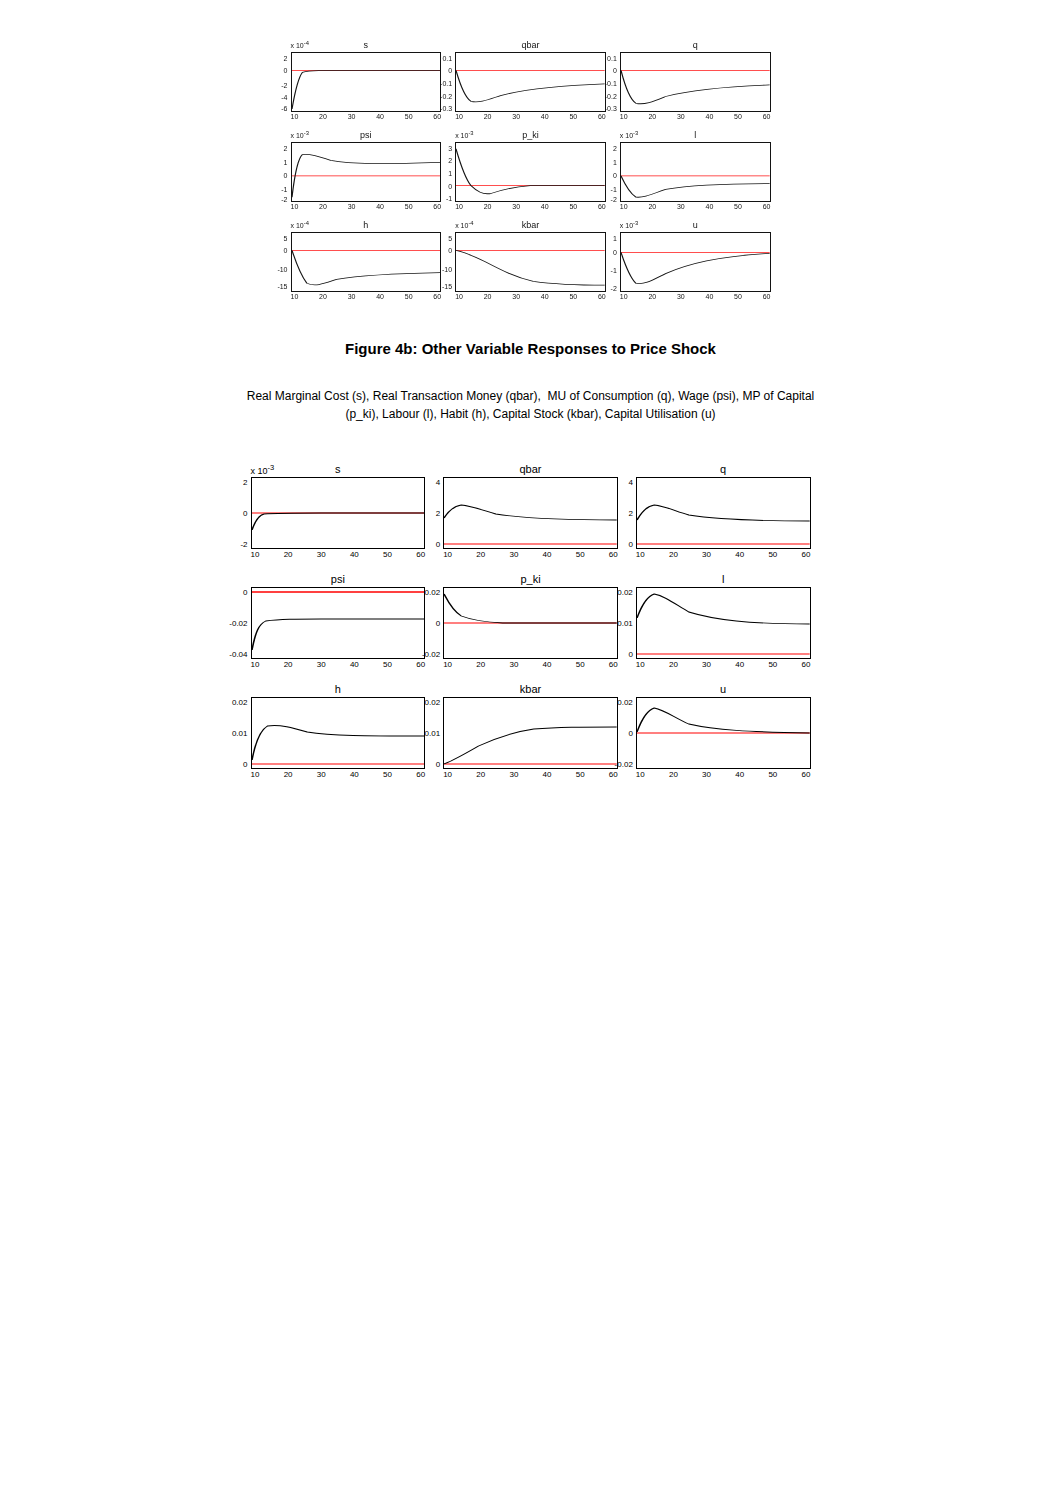x 10-4
s
2 0 -2 -4 -6
102030405060
qbar
0.1 0 -0.1 -0.2 -0.3
102030405060
q
0.1 0 -0.1 -0.2 -0.3
102030405060
x 10-3
psi
2 1 0 -1 -2
102030405060
x 10-3
p_ki
3 2 1 0 -1
102030405060
x 10-3
l
2 1 0 -1 -2
102030405060
x 10-4
h
5 0 -10 -15
102030405060
x 10-4
kbar
5 0 -10 -15
102030405060
x 10-3
u
1 0 -1 -2
102030405060
Figure 4b: Other Variable Responses to Price Shock
Real Marginal Cost (s), Real Transaction Money (qbar), MU of Consumption (q), Wage (psi), MP of Capital
(p_ki), Labour (l), Habit (h), Capital Stock (kbar), Capital Utilisation (u)
x 10-3
s
2 0 -2
102030405060
qbar
4 2 0
102030405060
q
4 2 0
102030405060
psi
0 -0.02 -0.04
102030405060
p_ki
0.02 0 -0.02
102030405060
l
0.02 0.01 0
102030405060
h
0.02 0.01 0
102030405060
kbar
0.02 0.01 0
102030405060
u
0.02 0 -0.02
102030405060